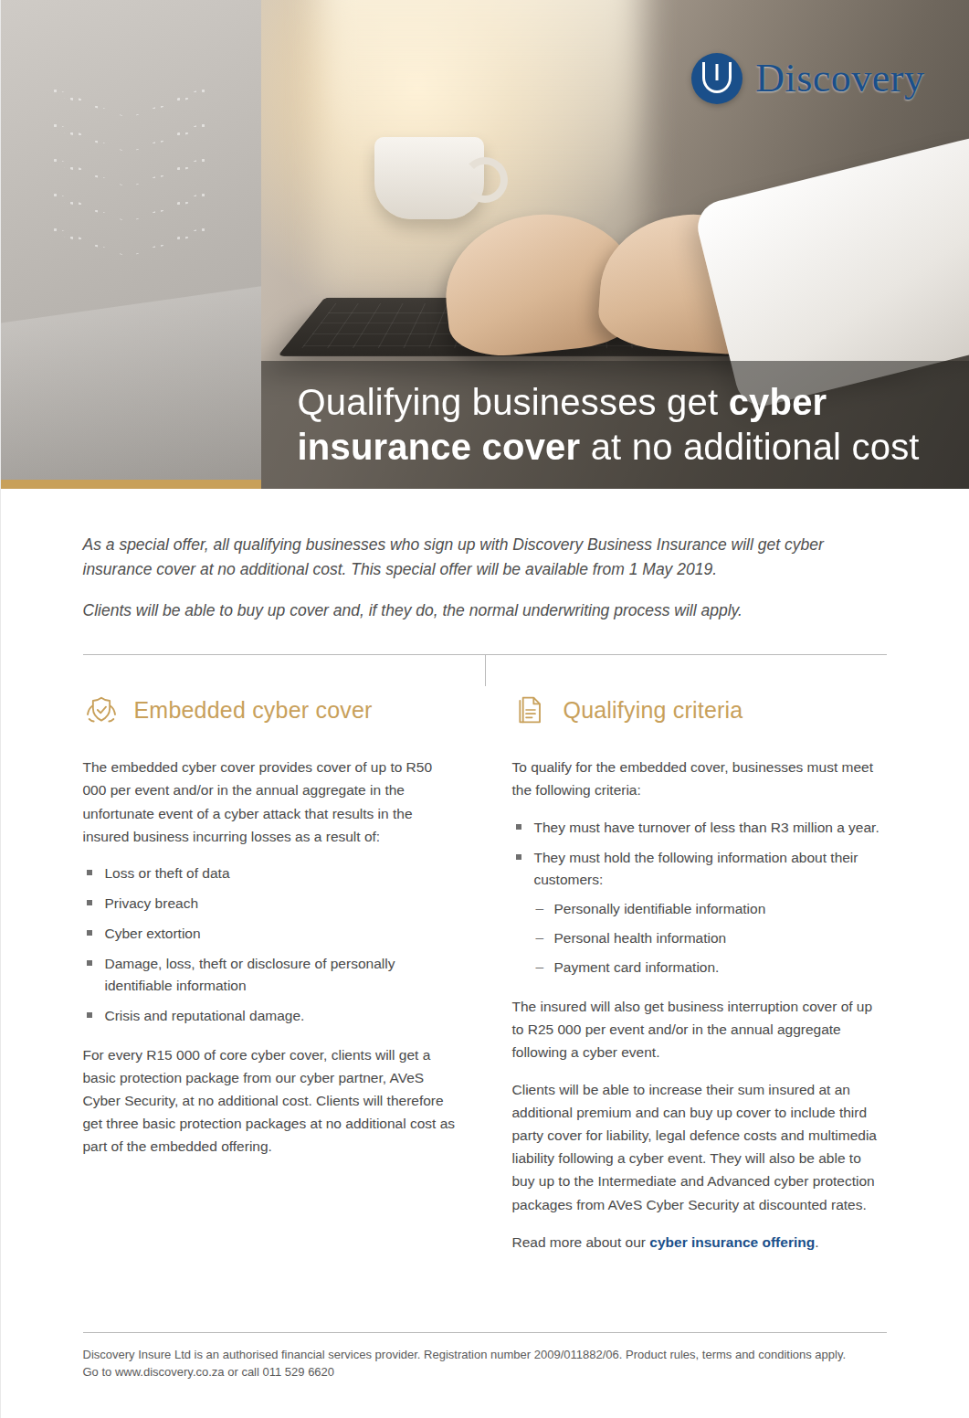Discovery
Qualifying businesses get cyber
insurance cover at no additional cost
As a special offer, all qualifying businesses who sign up with Discovery Business Insurance will get cyber insurance cover at no additional cost. This special offer will be available from 1 May 2019.
Clients will be able to buy up cover and, if they do, the normal underwriting process will apply.
Embedded cyber cover
The embedded cyber cover provides cover of up to R50 000 per event and/or in the annual aggregate in the unfortunate event of a cyber attack that results in the insured business incurring losses as a result of:
Loss or theft of data
Privacy breach
Cyber extortion
Damage, loss, theft or disclosure of personally identifiable information
Crisis and reputational damage.
For every R15 000 of core cyber cover, clients will get a basic protection package from our cyber partner, AVeS Cyber Security, at no additional cost. Clients will therefore get three basic protection packages at no additional cost as part of the embedded offering.
Qualifying criteria
To qualify for the embedded cover, businesses must meet the following criteria:
They must have turnover of less than R3 million a year.
They must hold the following information about their customers:
Personally identifiable information
Personal health information
Payment card information.
The insured will also get business interruption cover of up to R25 000 per event and/or in the annual aggregate following a cyber event.
Clients will be able to increase their sum insured at an additional premium and can buy up cover to include third party cover for liability, legal defence costs and multimedia liability following a cyber event. They will also be able to buy up to the Intermediate and Advanced cyber protection packages from AVeS Cyber Security at discounted rates.
Read more about our cyber insurance offering.
Discovery Insure Ltd is an authorised financial services provider. Registration number 2009/011882/06. Product rules, terms and conditions apply.
Go to www.discovery.co.za or call 011 529 6620